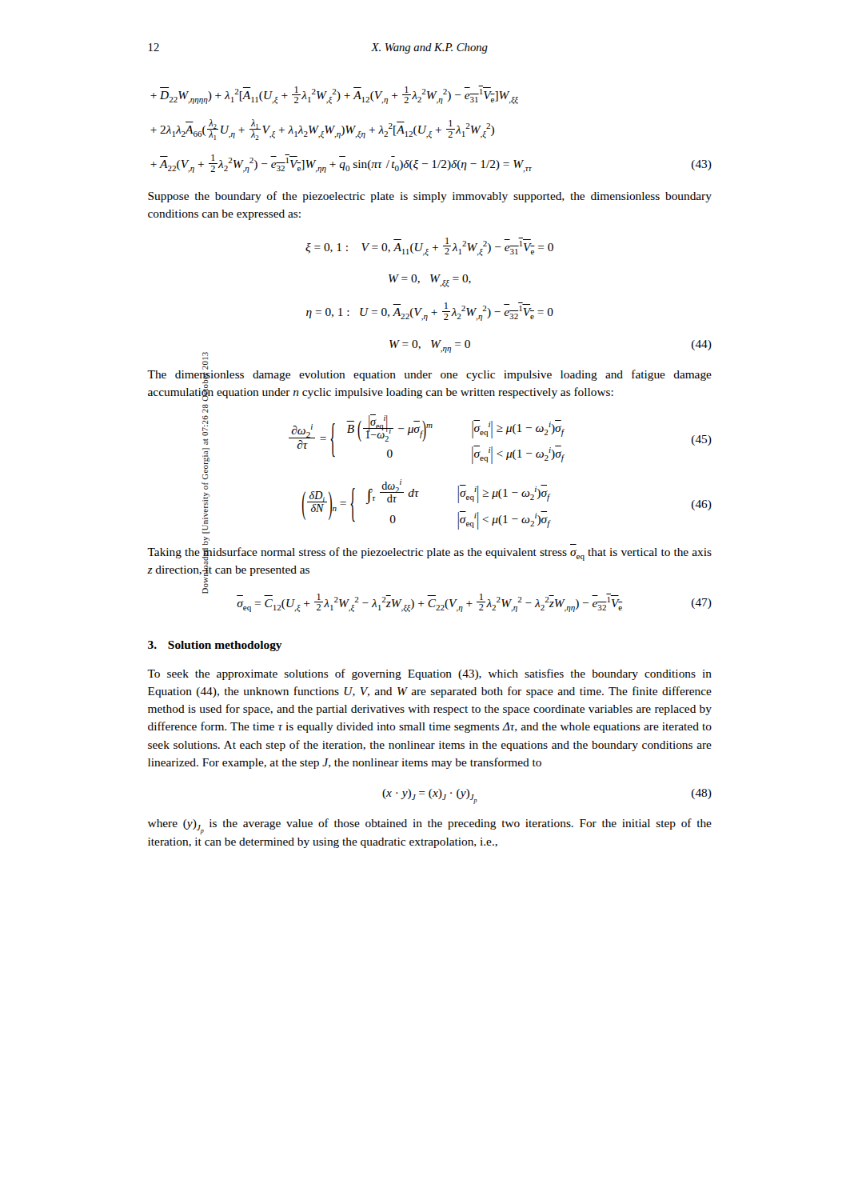Downloaded by [University of Georgia] at 07:26 28 October 2013
12
X. Wang and K.P. Chong
+ D22W,ηηηη) + λ12[A11(U,ξ + 12 λ12W,ξ2) + A12(V,η + 12 λ22W,η2) − e311Ve]W,ξξ
+ 2λ1λ2A66(λ2 λ1 U,η + λ1 λ2 V,ξ + λ1λ2W,ξW,η)W,ξη + λ22[A12(U,ξ + 12 λ12W,ξ2)
(43) + A22(V,η + 12 λ22W,η2) − e321Ve]W,ηη + q0 sin(πτ / t0)δ(ξ − 1/2)δ(η − 1/2) = W,ττ
Suppose the boundary of the piezoelectric plate is simply immovably supported, the dimensionless boundary conditions can be expressed as:
ξ = 0, 1 : V = 0, A11(U,ξ + 12 λ12W,ξ2) − e311Ve = 0
W = 0, W,ξξ = 0,
η = 0, 1 : U = 0, A22(V,η + 12 λ22W,η2) − e321Ve = 0
(44) W = 0, W,ηη = 0
The dimensionless damage evolution equation under one cyclic impulsive loading and fatigue damage accumulation equation under n cyclic impulsive loading can be written respectively as follows:
(45) ∂ω2i∂τ = {
| B ( / σ eq i / 1− ω 2 i − μ σ f ) m | / σ eq i / ≥ μ (1 − ω 2 i ) σ f |
| 0 | / σ eq i / < μ (1 − ω 2 i ) σ f |
(46) (δDi δN)n = {
| ∫ ○ τ d ω 2 i d τ d τ | / σ eq i / ≥ μ (1 − ω 2 i ) σ f |
| 0 | / σ eq i / < μ (1 − ω 2 i ) σ f |
Taking the midsurface normal stress of the piezoelectric plate as the equivalent stress σeq that is vertical to the axis z direction, it can be presented as
(47) σeq = C12(U,ξ + 12 λ12W,ξ2 − λ12zW,ξξ) + C22(V,η + 12 λ22W,η2 − λ22zW,ηη) − e321Ve
3. Solution methodology
To seek the approximate solutions of governing Equation (43), which satisfies the boundary conditions in Equation (44), the unknown functions U, V, and W are separated both for space and time. The finite difference method is used for space, and the partial derivatives with respect to the space coordinate variables are replaced by difference form. The time τ is equally divided into small time segments Δτ, and the whole equations are iterated to seek solutions. At each step of the iteration, the nonlinear items in the equations and the boundary conditions are linearized. For example, at the step J, the nonlinear items may be transformed to
(48) (x · y)J = (x)J · (y)Jp
where (y)Jp is the average value of those obtained in the preceding two iterations. For the initial step of the iteration, it can be determined by using the quadratic extrapolation, i.e.,